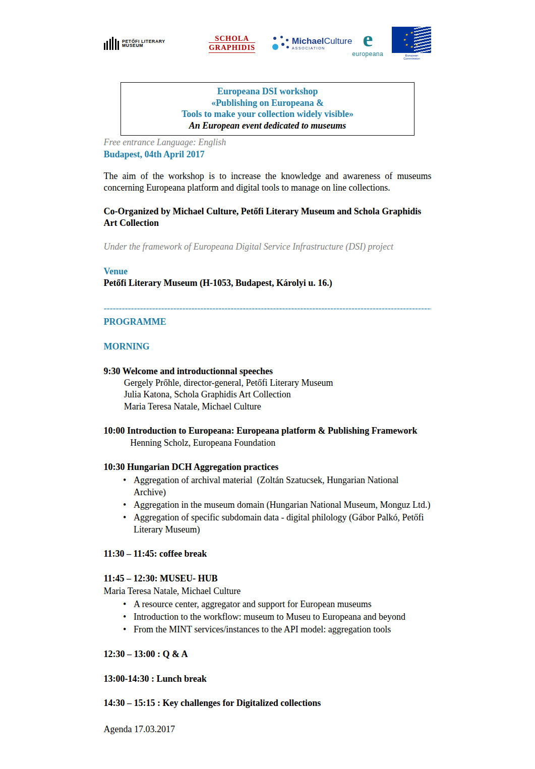PETŐFI LITERARY MUSEUM
SCHOLA
GRAPHIDIS
Michael Culture ASSOCIATION
e
europeana
★ ★ ★ ★ ★ ★ ★ ★
European
Commission
Europeana DSI workshop
«Publishing on Europeana &
Tools to make your collection widely visible»
An European event dedicated to museums
Free entrance Language: English
Budapest, 04th April 2017
The aim of the workshop is to increase the knowledge and awareness of museums concerning Europeana platform and digital tools to manage on line collections.
Co-Organized by Michael Culture, Petőfi Literary Museum and Schola Graphidis Art Collection
Under the framework of Europeana Digital Service Infrastructure (DSI) project
Venue
Petőfi Literary Museum (H-1053, Budapest, Károlyi u. 16.)
-----------------------------------------------------------------------------------------------------------------------------
PROGRAMME
MORNING
9:30 Welcome and introductionnal speeches
Gergely Prőhle, director-general, Petőfi Literary Museum
Julia Katona, Schola Graphidis Art Collection
Maria Teresa Natale, Michael Culture
10:00 Introduction to Europeana: Europeana platform & Publishing Framework
Henning Scholz, Europeana Foundation
10:30 Hungarian DCH Aggregation practices
Aggregation of archival material (Zoltán Szatucsek, Hungarian National Archive)
Aggregation in the museum domain (Hungarian National Museum, Monguz Ltd.)
Aggregation of specific subdomain data - digital philology (Gábor Palkó, Petőfi Literary Museum)
11:30 – 11:45: coffee break
11:45 – 12:30: MUSEU- HUB
Maria Teresa Natale, Michael Culture
A resource center, aggregator and support for European museums
Introduction to the workflow: museum to Museu to Europeana and beyond
From the MINT services/instances to the API model: aggregation tools
12:30 – 13:00 : Q & A
13:00-14:30 : Lunch break
14:30 – 15:15 : Key challenges for Digitalized collections
Agenda 17.03.2017